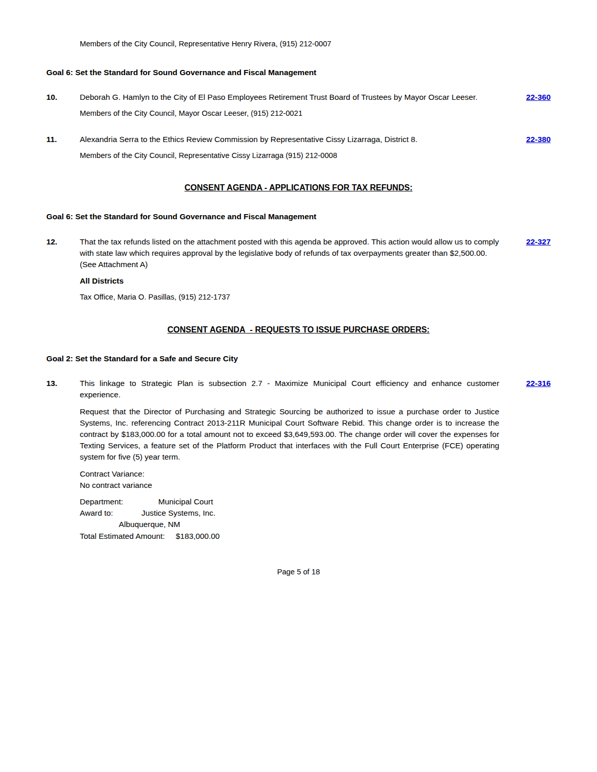Members of the City Council, Representative Henry Rivera, (915) 212-0007
Goal 6: Set the Standard for Sound Governance and Fiscal Management
10.
Deborah G. Hamlyn to the City of El Paso Employees Retirement Trust Board of Trustees by Mayor Oscar Leeser.
Members of the City Council, Mayor Oscar Leeser, (915) 212-0021
22-360
11.
Alexandria Serra to the Ethics Review Commission by Representative Cissy Lizarraga, District 8.
Members of the City Council, Representative Cissy Lizarraga (915) 212-0008
22-380
CONSENT AGENDA - APPLICATIONS FOR TAX REFUNDS:
Goal 6: Set the Standard for Sound Governance and Fiscal Management
12.
That the tax refunds listed on the attachment posted with this agenda be approved. This action would allow us to comply with state law which requires approval by the legislative body of refunds of tax overpayments greater than $2,500.00. (See Attachment A)
All Districts
Tax Office, Maria O. Pasillas, (915) 212-1737
22-327
CONSENT AGENDA - REQUESTS TO ISSUE PURCHASE ORDERS:
Goal 2: Set the Standard for a Safe and Secure City
13.
This linkage to Strategic Plan is subsection 2.7 - Maximize Municipal Court efficiency and enhance customer experience.
Request that the Director of Purchasing and Strategic Sourcing be authorized to issue a purchase order to Justice Systems, Inc. referencing Contract 2013-211R Municipal Court Software Rebid. This change order is to increase the contract by $183,000.00 for a total amount not to exceed $3,649,593.00. The change order will cover the expenses for Texting Services, a feature set of the Platform Product that interfaces with the Full Court Enterprise (FCE) operating system for five (5) year term.
Contract Variance:
No contract variance
Department: Municipal Court Award to: Justice Systems, Inc. Albuquerque, NM Total Estimated Amount: $183,000.00
22-316
Page 5 of 18